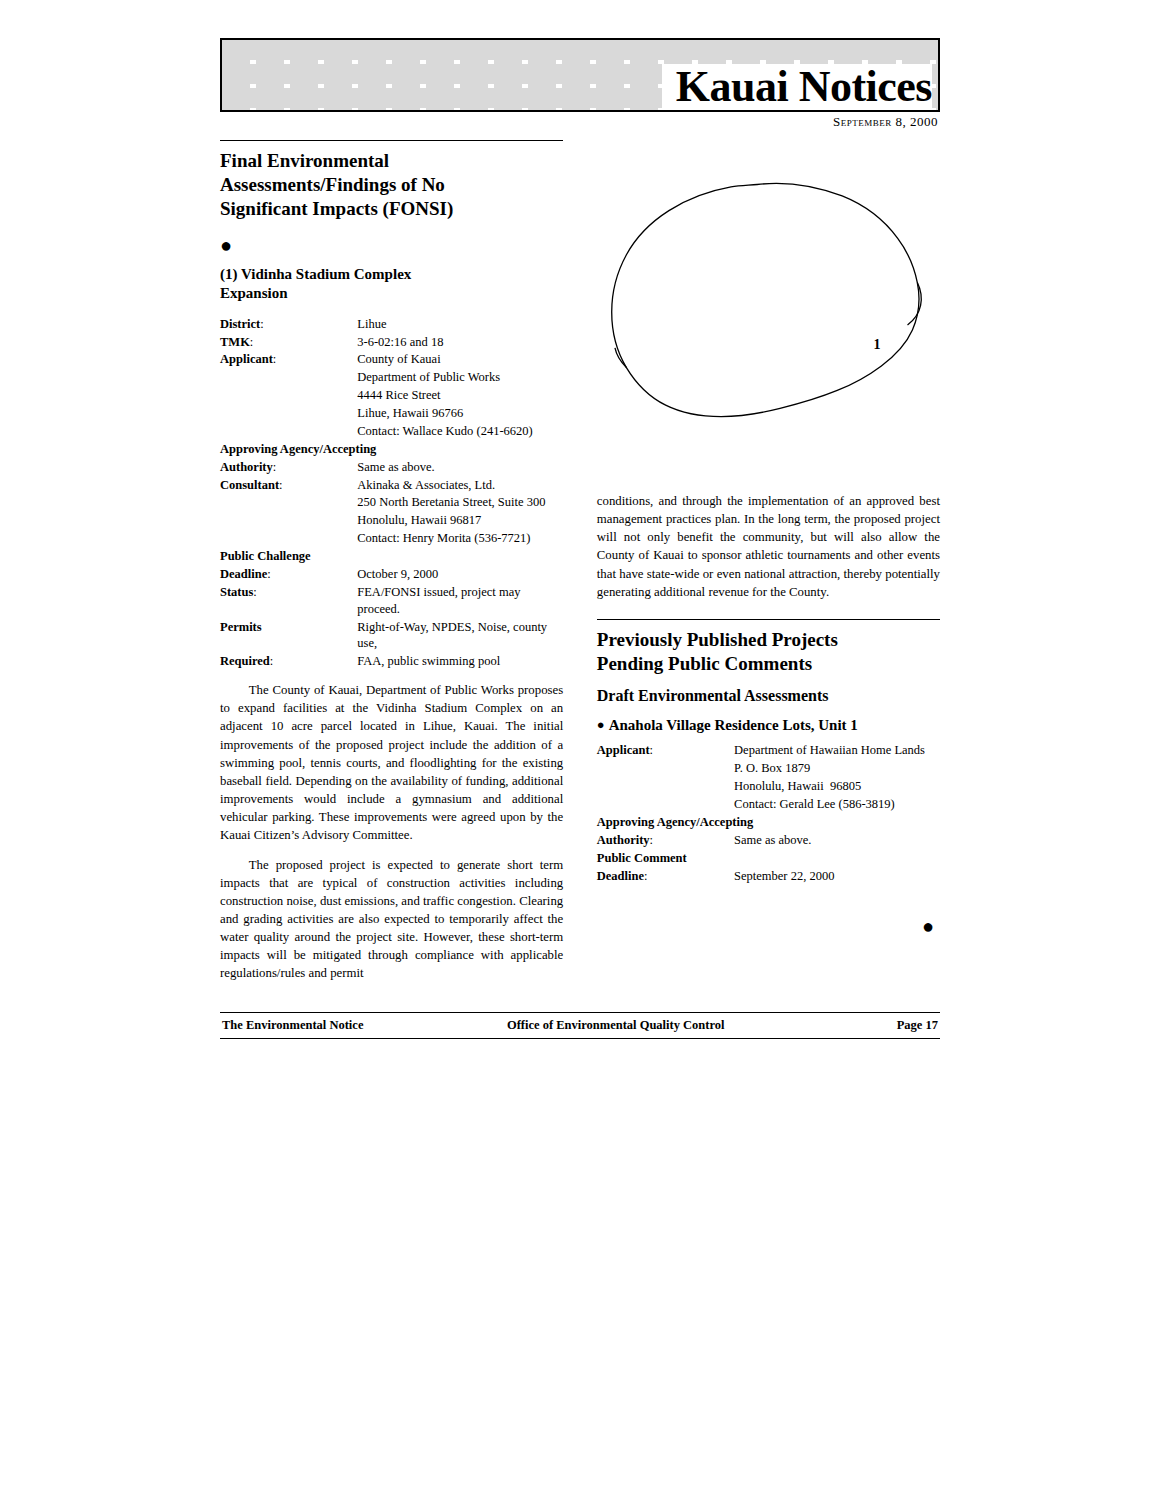Kauai Notices
September 8, 2000
Final Environmental
Assessments/Findings of No
Significant Impacts (FONSI)
●
(1) Vidinha Stadium Complex
Expansion
| District : | Lihue |
| TMK : | 3-6-02:16 and 18 |
| Applicant : | County of Kauai |
| | Department of Public Works |
| | 4444 Rice Street |
| | Lihue, Hawaii 96766 |
| | Contact: Wallace Kudo (241-6620) |
| Approving Agency/Accepting |
| Authority : | Same as above. |
| Consultant : | Akinaka & Associates, Ltd. |
| | 250 North Beretania Street, Suite 300 |
| | Honolulu, Hawaii 96817 |
| | Contact: Henry Morita (536-7721) |
| Public Challenge |
| Deadline : | October 9, 2000 |
| Status : | FEA/FONSI issued, project may proceed. |
| Permits | Right-of-Way, NPDES, Noise, county use, |
| Required : | FAA, public swimming pool |
The County of Kauai, Department of Public Works proposes to expand facilities at the Vidinha Stadium Complex on an adjacent 10 acre parcel located in Lihue, Kauai. The initial improvements of the proposed project include the addition of a swimming pool, tennis courts, and floodlighting for the existing baseball field. Depending on the availability of funding, additional improvements would include a gymnasium and additional vehicular parking. These improvements were agreed upon by the Kauai Citizen’s Advisory Committee.
The proposed project is expected to generate short term impacts that are typical of construction activities including construction noise, dust emissions, and traffic congestion. Clearing and grading activities are also expected to temporarily affect the water quality around the project site. However, these short-term impacts will be mitigated through compliance with applicable regulations/rules and permit
1
conditions, and through the implementation of an approved best management practices plan. In the long term, the proposed project will not only benefit the community, but will also allow the County of Kauai to sponsor athletic tournaments and other events that have state-wide or even national attraction, thereby potentially generating additional revenue for the County.
Previously Published Projects
Pending Public Comments
Draft Environmental Assessments
●Anahola Village Residence Lots, Unit 1
| Applicant : | Department of Hawaiian Home Lands |
| | P. O. Box 1879 |
| | Honolulu, Hawaii 96805 |
| | Contact: Gerald Lee (586-3819) |
| Approving Agency/Accepting |
| Authority : | Same as above. |
| Public Comment |
| Deadline : | September 22, 2000 |
●
The Environmental Notice
Office of Environmental Quality Control
Page 17